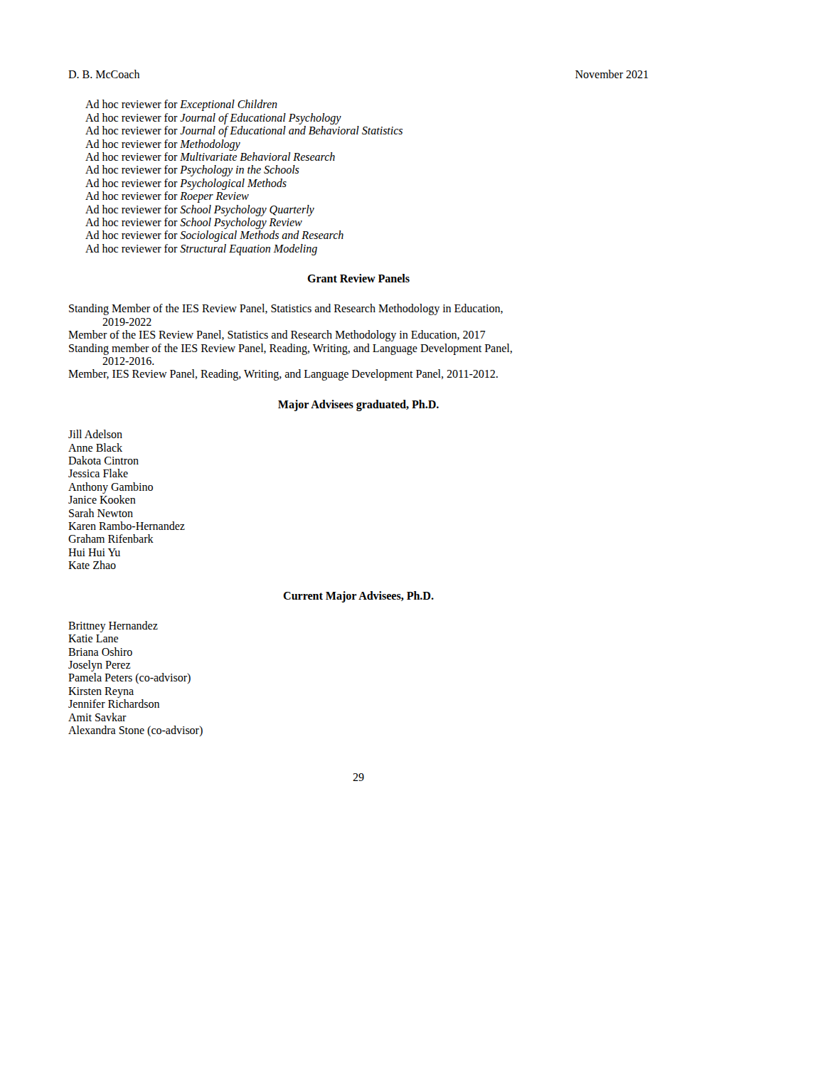D. B. McCoach November 2021
Ad hoc reviewer for Exceptional Children
Ad hoc reviewer for Journal of Educational Psychology
Ad hoc reviewer for Journal of Educational and Behavioral Statistics
Ad hoc reviewer for Methodology
Ad hoc reviewer for Multivariate Behavioral Research
Ad hoc reviewer for Psychology in the Schools
Ad hoc reviewer for Psychological Methods
Ad hoc reviewer for Roeper Review
Ad hoc reviewer for School Psychology Quarterly
Ad hoc reviewer for School Psychology Review
Ad hoc reviewer for Sociological Methods and Research
Ad hoc reviewer for Structural Equation Modeling
Grant Review Panels
Standing Member of the IES Review Panel, Statistics and Research Methodology in Education,2019-2022
Member of the IES Review Panel, Statistics and Research Methodology in Education, 2017
Standing member of the IES Review Panel, Reading, Writing, and Language Development Panel,2012-2016.
Member, IES Review Panel, Reading, Writing, and Language Development Panel, 2011-2012.
Major Advisees graduated, Ph.D.
Jill Adelson
Anne Black
Dakota Cintron
Jessica Flake
Anthony Gambino
Janice Kooken
Sarah Newton
Karen Rambo-Hernandez
Graham Rifenbark
Hui Hui Yu
Kate Zhao
Current Major Advisees, Ph.D.
Brittney Hernandez
Katie Lane
Briana Oshiro
Joselyn Perez
Pamela Peters (co-advisor)
Kirsten Reyna
Jennifer Richardson
Amit Savkar
Alexandra Stone (co-advisor)
29